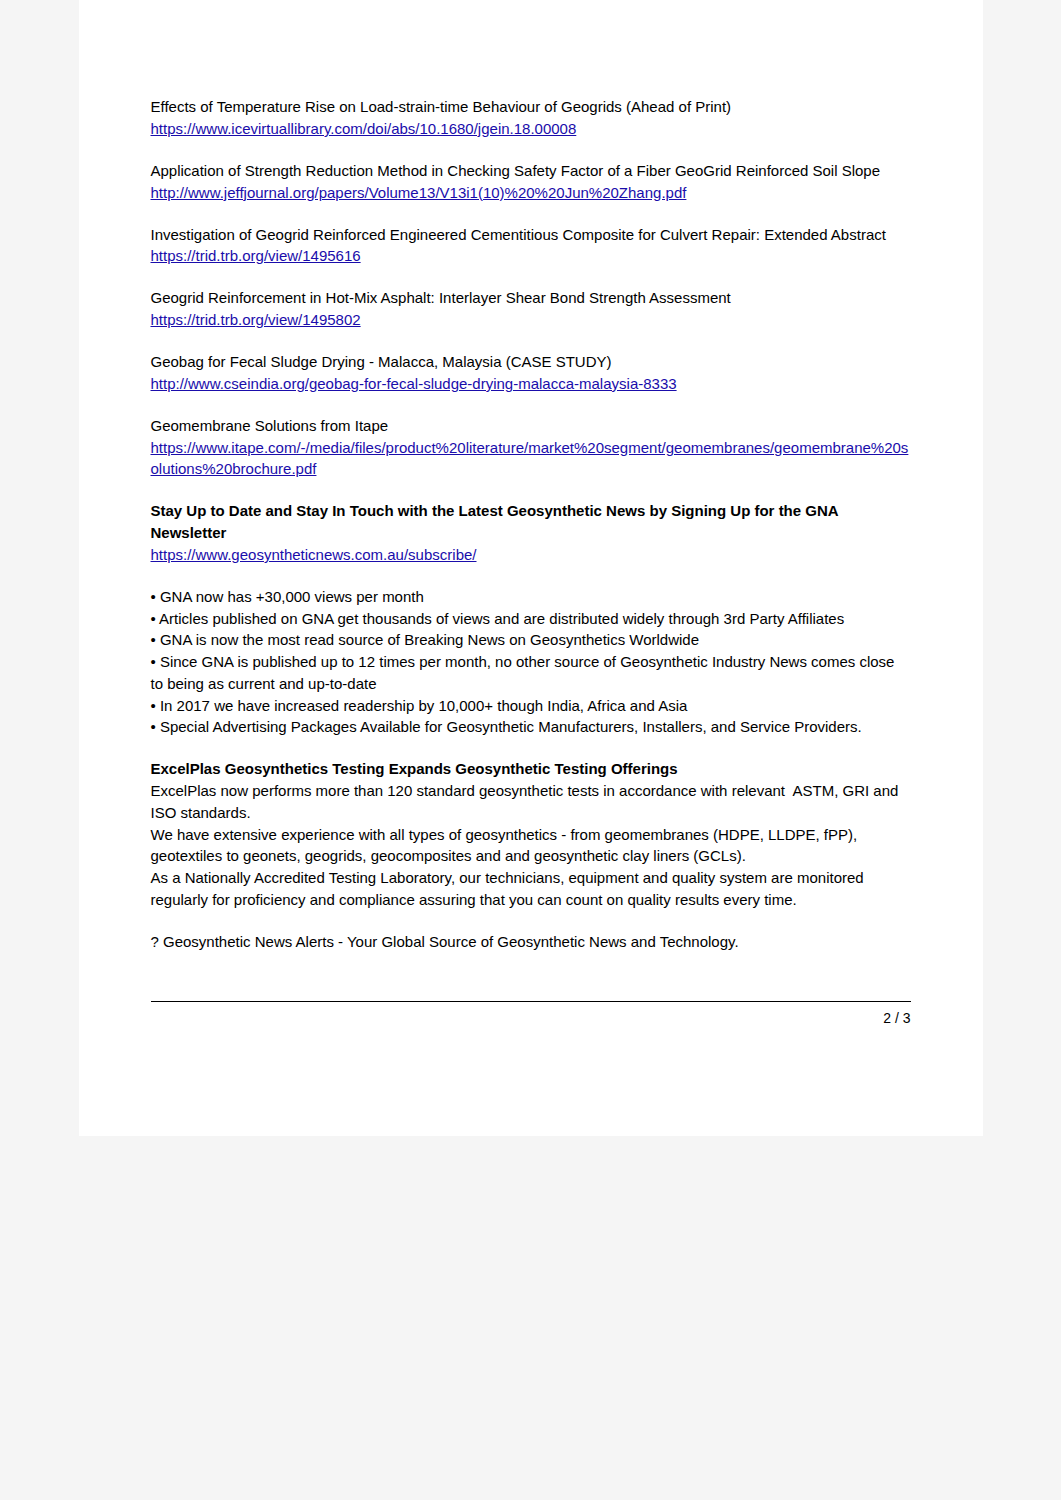Effects of Temperature Rise on Load-strain-time Behaviour of Geogrids (Ahead of Print) https://www.icevirtuallibrary.com/doi/abs/10.1680/jgein.18.00008
Application of Strength Reduction Method in Checking Safety Factor of a Fiber GeoGrid Reinforced Soil Slope http://www.jeffjournal.org/papers/Volume13/V13i1(10)%20%20Jun%20Zhang.pdf
Investigation of Geogrid Reinforced Engineered Cementitious Composite for Culvert Repair: Extended Abstract https://trid.trb.org/view/1495616
Geogrid Reinforcement in Hot-Mix Asphalt: Interlayer Shear Bond Strength Assessment https://trid.trb.org/view/1495802
Geobag for Fecal Sludge Drying - Malacca, Malaysia (CASE STUDY) http://www.cseindia.org/geobag-for-fecal-sludge-drying-malacca-malaysia-8333
Geomembrane Solutions from Itape https://www.itape.com/-/media/files/product%20literature/market%20segment/geomembranes/geomembrane%20solutions%20brochure.pdf
Stay Up to Date and Stay In Touch with the Latest Geosynthetic News by Signing Up for the GNA Newsletter
https://www.geosyntheticnews.com.au/subscribe/
• GNA now has +30,000 views per month
• Articles published on GNA get thousands of views and are distributed widely through 3rd Party Affiliates
• GNA is now the most read source of Breaking News on Geosynthetics Worldwide
• Since GNA is published up to 12 times per month, no other source of Geosynthetic Industry News comes close to being as current and up-to-date
• In 2017 we have increased readership by 10,000+ though India, Africa and Asia
• Special Advertising Packages Available for Geosynthetic Manufacturers, Installers, and Service Providers.
ExcelPlas Geosynthetics Testing Expands Geosynthetic Testing Offerings
ExcelPlas now performs more than 120 standard geosynthetic tests in accordance with relevant ASTM, GRI and ISO standards.
We have extensive experience with all types of geosynthetics - from geomembranes (HDPE, LLDPE, fPP), geotextiles to geonets, geogrids, geocomposites and and geosynthetic clay liners (GCLs).
As a Nationally Accredited Testing Laboratory, our technicians, equipment and quality system are monitored regularly for proficiency and compliance assuring that you can count on quality results every time.
? Geosynthetic News Alerts - Your Global Source of Geosynthetic News and Technology.
2 / 3